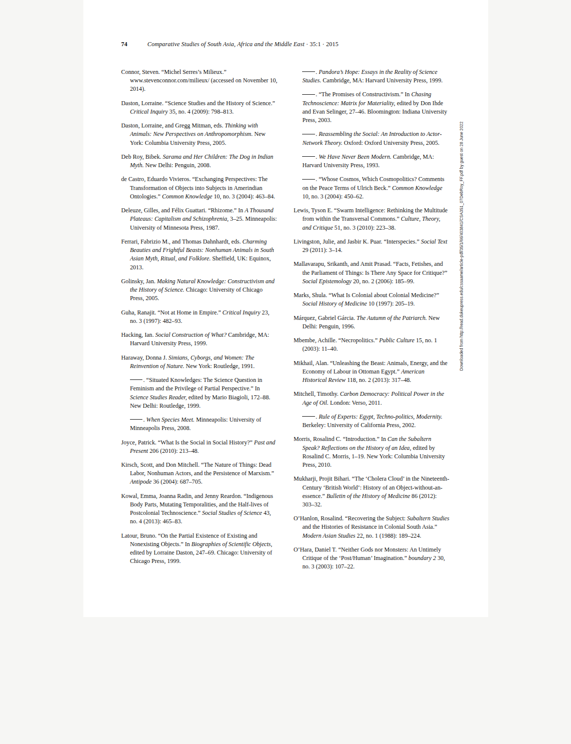74 Comparative Studies of South Asia, Africa and the Middle East · 35:1 · 2015
Downloaded from http://read.dukeupress.edu/cssaame/article-pdf/35/1/66/403841/CSA351_07DebRoy_FF.pdf by guest on 28 June 2022
Connor, Steven. “Michel Serres’s Milieux.” www.stevenconnor.com/milieux/ (accessed on November 10, 2014).
Daston, Lorraine. “Science Studies and the History of Science.” Critical Inquiry 35, no. 4 (2009): 798–813.
Daston, Lorraine, and Gregg Mitman, eds. Thinking with Animals: New Perspectives on Anthropomorphism. New York: Columbia University Press, 2005.
Deb Roy, Bibek. Sarama and Her Children: The Dog in Indian Myth. New Delhi: Penguin, 2008.
de Castro, Eduardo Vivieros. “Exchanging Perspectives: The Transformation of Objects into Subjects in Amerindian Ontologies.” Common Knowledge 10, no. 3 (2004): 463–84.
Deleuze, Gilles, and Félix Guattari. “Rhizome.” In A Thousand Plateaus: Capitalism and Schizophrenia, 3–25. Minneapolis: University of Minnesota Press, 1987.
Ferrari, Fabrizio M., and Thomas Dahnhardt, eds. Charming Beauties and Frightful Beasts: Nonhuman Animals in South Asian Myth, Ritual, and Folklore. Sheffield, UK: Equinox, 2013.
Golinsky, Jan. Making Natural Knowledge: Constructivism and the History of Science. Chicago: University of Chicago Press, 2005.
Guha, Ranajit. “Not at Home in Empire.” Critical Inquiry 23, no. 3 (1997): 482–93.
Hacking, Ian. Social Construction of What? Cambridge, MA: Harvard University Press, 1999.
Haraway, Donna J. Simians, Cyborgs, and Women: The Reinvention of Nature. New York: Routledge, 1991.
. “Situated Knowledges: The Science Question in Feminism and the Privilege of Partial Perspective.” In Science Studies Reader, edited by Mario Biagioli, 172–88. New Delhi: Routledge, 1999.
. When Species Meet. Minneapolis: University of Minneapolis Press, 2008.
Joyce, Patrick. “What Is the Social in Social History?” Past and Present 206 (2010): 213–48.
Kirsch, Scott, and Don Mitchell. “The Nature of Things: Dead Labor, Nonhuman Actors, and the Persistence of Marxism.” Antipode 36 (2004): 687–705.
Kowal, Emma, Joanna Radin, and Jenny Reardon. “Indigenous Body Parts, Mutating Temporalities, and the Half-lives of Postcolonial Technoscience.” Social Studies of Science 43, no. 4 (2013): 465–83.
Latour, Bruno. “On the Partial Existence of Existing and Nonexisting Objects.” In Biographies of Scientific Objects, edited by Lorraine Daston, 247–69. Chicago: University of Chicago Press, 1999.
. Pandora’s Hope: Essays in the Reality of Science Studies. Cambridge, MA: Harvard University Press, 1999.
. “The Promises of Constructivism.” In Chasing Technoscience: Matrix for Materiality, edited by Don Ihde and Evan Selinger, 27–46. Bloomington: Indiana University Press, 2003.
. Reassembling the Social: An Introduction to Actor-Network Theory. Oxford: Oxford University Press, 2005.
. We Have Never Been Modern. Cambridge, MA: Harvard University Press, 1993.
. “Whose Cosmos, Which Cosmopolitics? Comments on the Peace Terms of Ulrich Beck.” Common Knowledge 10, no. 3 (2004): 450–62.
Lewis, Tyson E. “Swarm Intelligence: Rethinking the Multitude from within the Transversal Commons.” Culture, Theory, and Critique 51, no. 3 (2010): 223–38.
Livingston, Julie, and Jasbir K. Puar. “Interspecies.” Social Text 29 (2011): 3–14.
Mallavarapu, Srikanth, and Amit Prasad. “Facts, Fetishes, and the Parliament of Things: Is There Any Space for Critique?” Social Epistemology 20, no. 2 (2006): 185–99.
Marks, Shula. “What Is Colonial about Colonial Medicine?” Social History of Medicine 10 (1997): 205–19.
Márquez, Gabriel Gárcia. The Autumn of the Patriarch. New Delhi: Penguin, 1996.
Mbembe, Achille. “Necropolitics.” Public Culture 15, no. 1 (2003): 11–40.
Mikhail, Alan. “Unleashing the Beast: Animals, Energy, and the Economy of Labour in Ottoman Egypt.” American Historical Review 118, no. 2 (2013): 317–48.
Mitchell, Timothy. Carbon Democracy: Political Power in the Age of Oil. London: Verso, 2011.
. Rule of Experts: Egypt, Techno-politics, Modernity. Berkeley: University of California Press, 2002.
Morris, Rosalind C. “Introduction.” In Can the Subaltern Speak? Reflections on the History of an Idea, edited by Rosalind C. Morris, 1–19. New York: Columbia University Press, 2010.
Mukharji, Projit Bihari. “The ‘Cholera Cloud’ in the Nineteenth-Century ‘British World’: History of an Object-without-an-essence.” Bulletin of the History of Medicine 86 (2012): 303–32.
O’Hanlon, Rosalind. “Recovering the Subject: Subaltern Studies and the Histories of Resistance in Colonial South Asia.” Modern Asian Studies 22, no. 1 (1988): 189–224.
O’Hara, Daniel T. “Neither Gods nor Monsters: An Untimely Critique of the ‘Post/Human’ Imagination.” boundary 2 30, no. 3 (2003): 107–22.